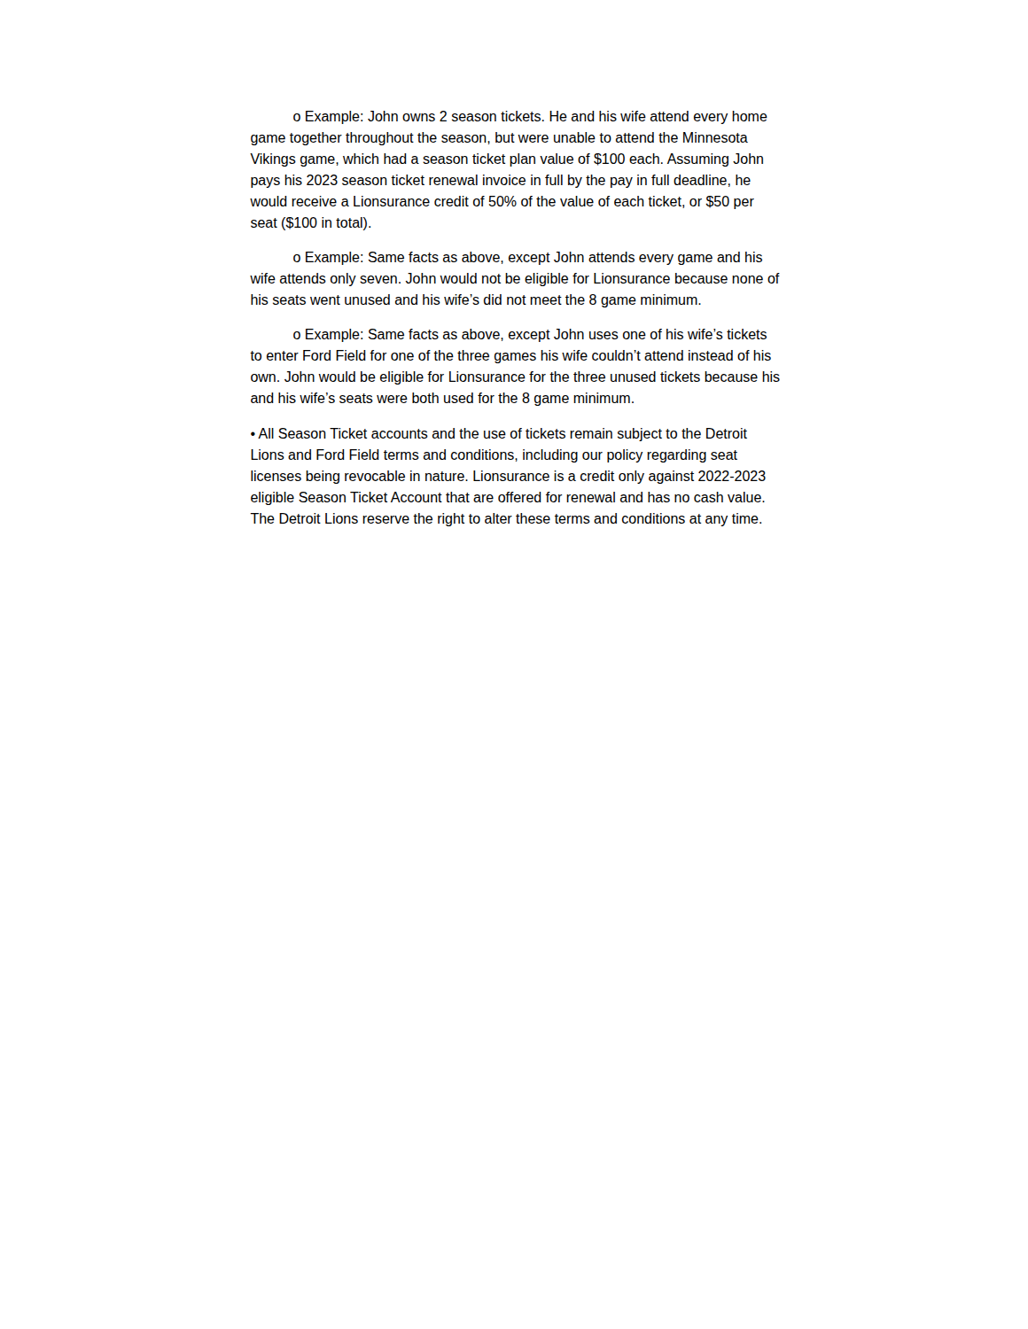o Example: John owns 2 season tickets. He and his wife attend every home game together throughout the season, but were unable to attend the Minnesota Vikings game, which had a season ticket plan value of $100 each. Assuming John pays his 2023 season ticket renewal invoice in full by the pay in full deadline, he would receive a Lionsurance credit of 50% of the value of each ticket, or $50 per seat ($100 in total).
o Example: Same facts as above, except John attends every game and his wife attends only seven. John would not be eligible for Lionsurance because none of his seats went unused and his wife’s did not meet the 8 game minimum.
o Example: Same facts as above, except John uses one of his wife’s tickets to enter Ford Field for one of the three games his wife couldn’t attend instead of his own. John would be eligible for Lionsurance for the three unused tickets because his and his wife’s seats were both used for the 8 game minimum.
• All Season Ticket accounts and the use of tickets remain subject to the Detroit Lions and Ford Field terms and conditions, including our policy regarding seat licenses being revocable in nature. Lionsurance is a credit only against 2022-2023 eligible Season Ticket Account that are offered for renewal and has no cash value. The Detroit Lions reserve the right to alter these terms and conditions at any time.